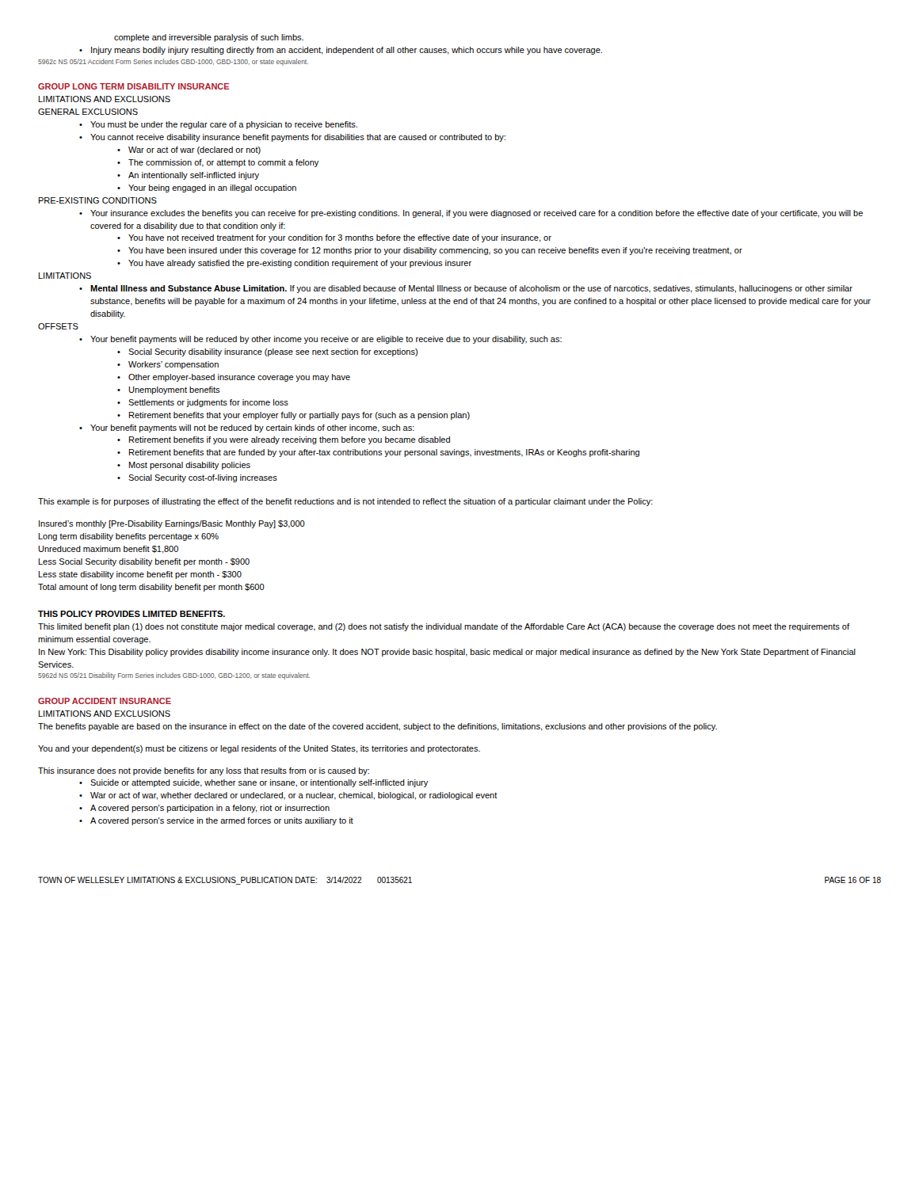complete and irreversible paralysis of such limbs.
Injury means bodily injury resulting directly from an accident, independent of all other causes, which occurs while you have coverage.
5962c NS 05/21 Accident Form Series includes GBD-1000, GBD-1300, or state equivalent.
GROUP LONG TERM DISABILITY INSURANCE
LIMITATIONS AND EXCLUSIONS
GENERAL EXCLUSIONS
You must be under the regular care of a physician to receive benefits.
You cannot receive disability insurance benefit payments for disabilities that are caused or contributed to by:
War or act of war (declared or not)
The commission of, or attempt to commit a felony
An intentionally self-inflicted injury
Your being engaged in an illegal occupation
PRE-EXISTING CONDITIONS
Your insurance excludes the benefits you can receive for pre-existing conditions. In general, if you were diagnosed or received care for a condition before the effective date of your certificate, you will be covered for a disability due to that condition only if:
You have not received treatment for your condition for 3 months before the effective date of your insurance, or
You have been insured under this coverage for 12 months prior to your disability commencing, so you can receive benefits even if you're receiving treatment, or
You have already satisfied the pre-existing condition requirement of your previous insurer
LIMITATIONS
Mental Illness and Substance Abuse Limitation. If you are disabled because of Mental Illness or because of alcoholism or the use of narcotics, sedatives, stimulants, hallucinogens or other similar substance, benefits will be payable for a maximum of 24 months in your lifetime, unless at the end of that 24 months, you are confined to a hospital or other place licensed to provide medical care for your disability.
OFFSETS
Your benefit payments will be reduced by other income you receive or are eligible to receive due to your disability, such as:
Social Security disability insurance (please see next section for exceptions)
Workers’ compensation
Other employer-based insurance coverage you may have
Unemployment benefits
Settlements or judgments for income loss
Retirement benefits that your employer fully or partially pays for (such as a pension plan)
Your benefit payments will not be reduced by certain kinds of other income, such as:
Retirement benefits if you were already receiving them before you became disabled
Retirement benefits that are funded by your after-tax contributions your personal savings, investments, IRAs or Keoghs profit-sharing
Most personal disability policies
Social Security cost-of-living increases
This example is for purposes of illustrating the effect of the benefit reductions and is not intended to reflect the situation of a particular claimant under the Policy:
Insured’s monthly [Pre-Disability Earnings/Basic Monthly Pay] $3,000
Long term disability benefits percentage x 60%
Unreduced maximum benefit $1,800
Less Social Security disability benefit per month - $900
Less state disability income benefit per month - $300
Total amount of long term disability benefit per month $600
THIS POLICY PROVIDES LIMITED BENEFITS.
This limited benefit plan (1) does not constitute major medical coverage, and (2) does not satisfy the individual mandate of the Affordable Care Act (ACA) because the coverage does not meet the requirements of minimum essential coverage.
In New York: This Disability policy provides disability income insurance only. It does NOT provide basic hospital, basic medical or major medical insurance as defined by the New York State Department of Financial Services.
5962d NS 05/21 Disability Form Series includes GBD-1000, GBD-1200, or state equivalent.
GROUP ACCIDENT INSURANCE
LIMITATIONS AND EXCLUSIONS
The benefits payable are based on the insurance in effect on the date of the covered accident, subject to the definitions, limitations, exclusions and other provisions of the policy.
You and your dependent(s) must be citizens or legal residents of the United States, its territories and protectorates.
This insurance does not provide benefits for any loss that results from or is caused by:
Suicide or attempted suicide, whether sane or insane, or intentionally self-inflicted injury
War or act of war, whether declared or undeclared, or a nuclear, chemical, biological, or radiological event
A covered person's participation in a felony, riot or insurrection
A covered person's service in the armed forces or units auxiliary to it
TOWN OF WELLESLEY LIMITATIONS & EXCLUSIONS_PUBLICATION DATE: 3/14/2022 00135621
PAGE 16 OF 18